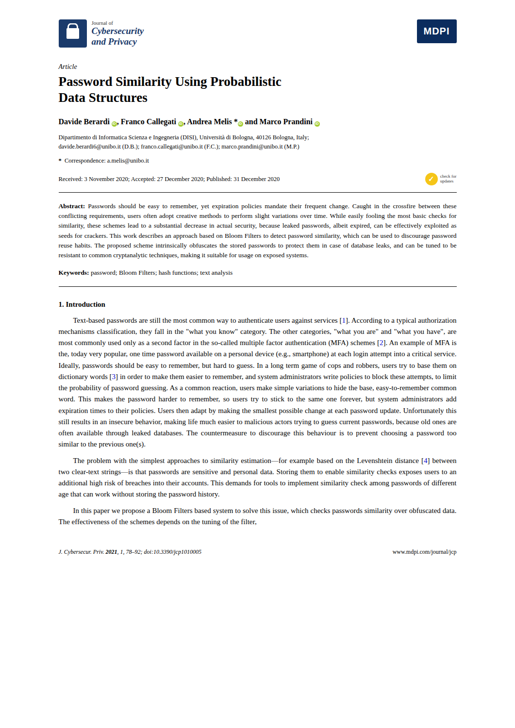Journal of
Cybersecurity
and Privacy
MDPI
Article
Password Similarity Using Probabilistic
Data Structures
Davide Berardi iD, Franco Callegati iD, Andrea Melis *iD and Marco Prandini iD
Dipartimento di Informatica Scienza e Ingegneria (DISI), Università di Bologna, 40126 Bologna, Italy;
davide.berardi6@unibo.it (D.B.); franco.callegati@unibo.it (F.C.); marco.prandini@unibo.it (M.P.)
* Correspondence: a.melis@unibo.it
Received: 3 November 2020; Accepted: 27 December 2020; Published: 31 December 2020 check for
updates
Abstract: Passwords should be easy to remember, yet expiration policies mandate their frequent change. Caught in the crossfire between these conflicting requirements, users often adopt creative methods to perform slight variations over time. While easily fooling the most basic checks for similarity, these schemes lead to a substantial decrease in actual security, because leaked passwords, albeit expired, can be effectively exploited as seeds for crackers. This work describes an approach based on Bloom Filters to detect password similarity, which can be used to discourage password reuse habits. The proposed scheme intrinsically obfuscates the stored passwords to protect them in case of database leaks, and can be tuned to be resistant to common cryptanalytic techniques, making it suitable for usage on exposed systems.
Keywords: password; Bloom Filters; hash functions; text analysis
1. Introduction
Text-based passwords are still the most common way to authenticate users against services [1]. According to a typical authorization mechanisms classification, they fall in the "what you know" category. The other categories, "what you are" and "what you have", are most commonly used only as a second factor in the so-called multiple factor authentication (MFA) schemes [2]. An example of MFA is the, today very popular, one time password available on a personal device (e.g., smartphone) at each login attempt into a critical service. Ideally, passwords should be easy to remember, but hard to guess. In a long term game of cops and robbers, users try to base them on dictionary words [3] in order to make them easier to remember, and system administrators write policies to block these attempts, to limit the probability of password guessing. As a common reaction, users make simple variations to hide the base, easy-to-remember common word. This makes the password harder to remember, so users try to stick to the same one forever, but system administrators add expiration times to their policies. Users then adapt by making the smallest possible change at each password update. Unfortunately this still results in an insecure behavior, making life much easier to malicious actors trying to guess current passwords, because old ones are often available through leaked databases. The countermeasure to discourage this behaviour is to prevent choosing a password too similar to the previous one(s).
The problem with the simplest approaches to similarity estimation—for example based on the Levenshtein distance [4] between two clear-text strings—is that passwords are sensitive and personal data. Storing them to enable similarity checks exposes users to an additional high risk of breaches into their accounts. This demands for tools to implement similarity check among passwords of different age that can work without storing the password history.
In this paper we propose a Bloom Filters based system to solve this issue, which checks passwords similarity over obfuscated data. The effectiveness of the schemes depends on the tuning of the filter,
J. Cybersecur. Priv. 2021, 1, 78–92; doi:10.3390/jcp1010005 www.mdpi.com/journal/jcp